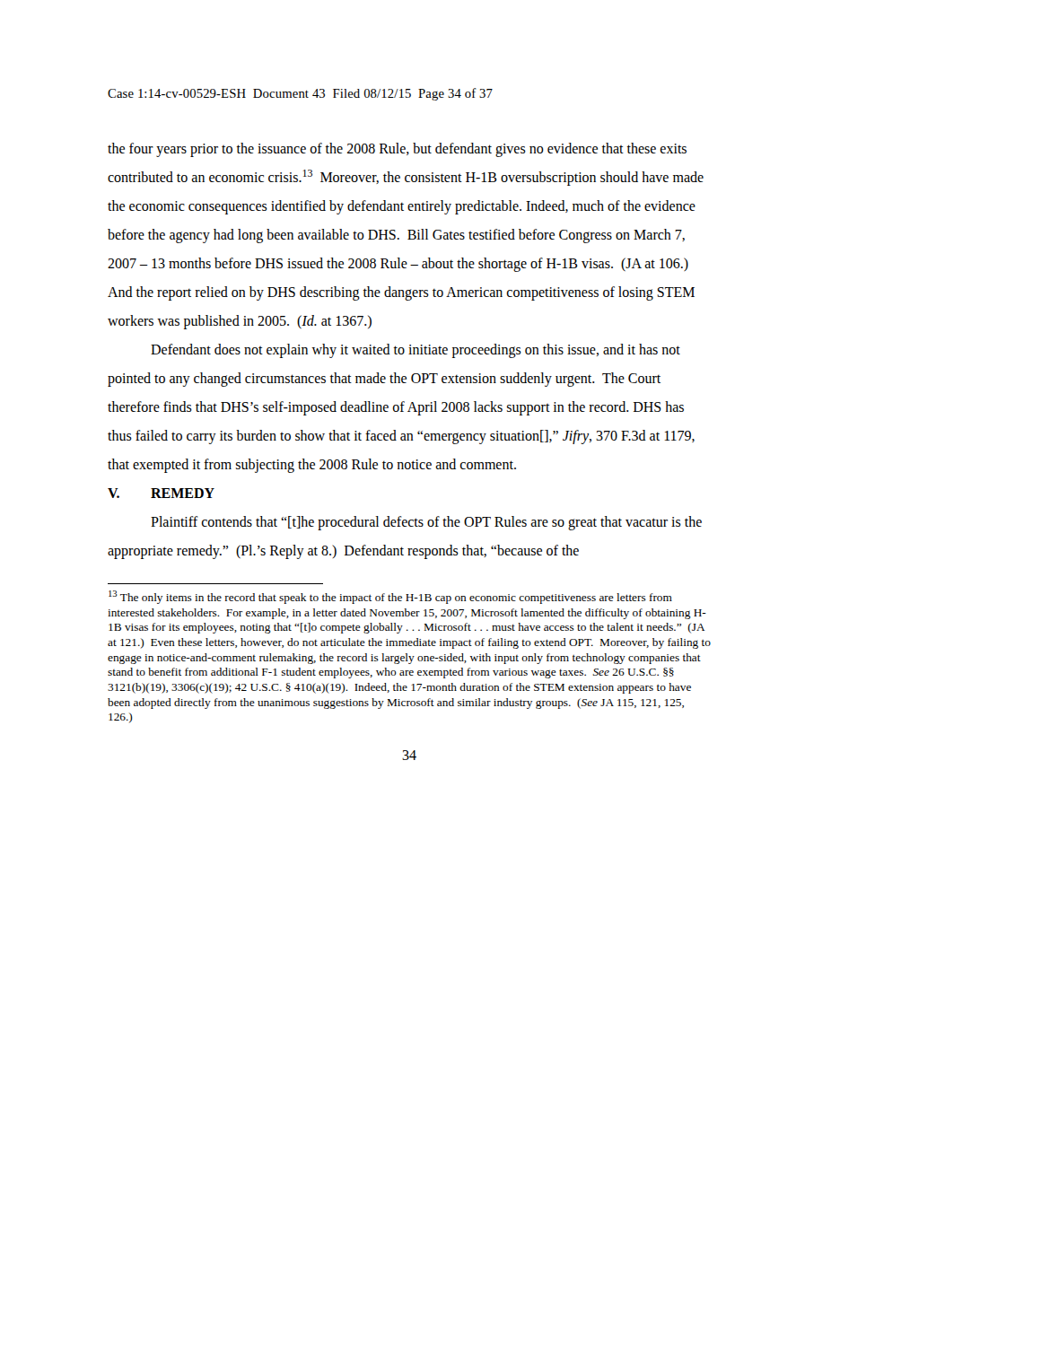Case 1:14-cv-00529-ESH Document 43 Filed 08/12/15 Page 34 of 37
the four years prior to the issuance of the 2008 Rule, but defendant gives no evidence that these exits contributed to an economic crisis.13 Moreover, the consistent H-1B oversubscription should have made the economic consequences identified by defendant entirely predictable. Indeed, much of the evidence before the agency had long been available to DHS. Bill Gates testified before Congress on March 7, 2007 – 13 months before DHS issued the 2008 Rule – about the shortage of H-1B visas. (JA at 106.) And the report relied on by DHS describing the dangers to American competitiveness of losing STEM workers was published in 2005. (Id. at 1367.)
Defendant does not explain why it waited to initiate proceedings on this issue, and it has not pointed to any changed circumstances that made the OPT extension suddenly urgent. The Court therefore finds that DHS’s self-imposed deadline of April 2008 lacks support in the record. DHS has thus failed to carry its burden to show that it faced an “emergency situation[],” Jifry, 370 F.3d at 1179, that exempted it from subjecting the 2008 Rule to notice and comment.
V. REMEDY
Plaintiff contends that “[t]he procedural defects of the OPT Rules are so great that vacatur is the appropriate remedy.” (Pl.’s Reply at 8.) Defendant responds that, “because of the
13 The only items in the record that speak to the impact of the H-1B cap on economic competitiveness are letters from interested stakeholders. For example, in a letter dated November 15, 2007, Microsoft lamented the difficulty of obtaining H-1B visas for its employees, noting that “[t]o compete globally . . . Microsoft . . . must have access to the talent it needs.” (JA at 121.) Even these letters, however, do not articulate the immediate impact of failing to extend OPT. Moreover, by failing to engage in notice-and-comment rulemaking, the record is largely one-sided, with input only from technology companies that stand to benefit from additional F-1 student employees, who are exempted from various wage taxes. See 26 U.S.C. §§ 3121(b)(19), 3306(c)(19); 42 U.S.C. § 410(a)(19). Indeed, the 17-month duration of the STEM extension appears to have been adopted directly from the unanimous suggestions by Microsoft and similar industry groups. (See JA 115, 121, 125, 126.)
34